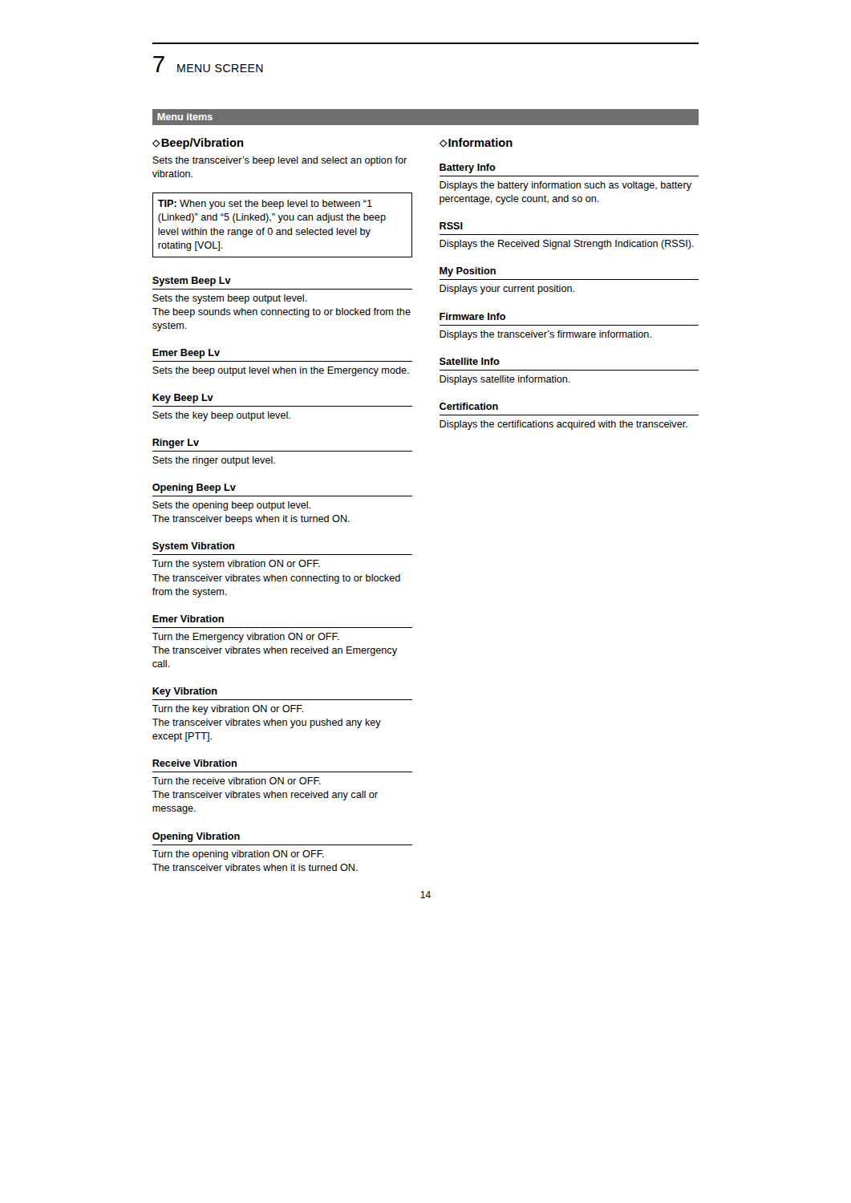7 MENU SCREEN
Menu items
◇Beep/Vibration
Sets the transceiver’s beep level and select an option for vibration.
TIP: When you set the beep level to between “1 (Linked)” and “5 (Linked),” you can adjust the beep level within the range of 0 and selected level by rotating [VOL].
System Beep Lv
Sets the system beep output level.
The beep sounds when connecting to or blocked from the system.
Emer Beep Lv
Sets the beep output level when in the Emergency mode.
Key Beep Lv
Sets the key beep output level.
Ringer Lv
Sets the ringer output level.
Opening Beep Lv
Sets the opening beep output level.
The transceiver beeps when it is turned ON.
System Vibration
Turn the system vibration ON or OFF.
The transceiver vibrates when connecting to or blocked from the system.
Emer Vibration
Turn the Emergency vibration ON or OFF.
The transceiver vibrates when received an Emergency call.
Key Vibration
Turn the key vibration ON or OFF.
The transceiver vibrates when you pushed any key except [PTT].
Receive Vibration
Turn the receive vibration ON or OFF.
The transceiver vibrates when received any call or message.
Opening Vibration
Turn the opening vibration ON or OFF.
The transceiver vibrates when it is turned ON.
◇Information
Battery Info
Displays the battery information such as voltage, battery percentage, cycle count, and so on.
RSSI
Displays the Received Signal Strength Indication (RSSI).
My Position
Displays your current position.
Firmware Info
Displays the transceiver’s firmware information.
Satellite Info
Displays satellite information.
Certification
Displays the certifications acquired with the transceiver.
14